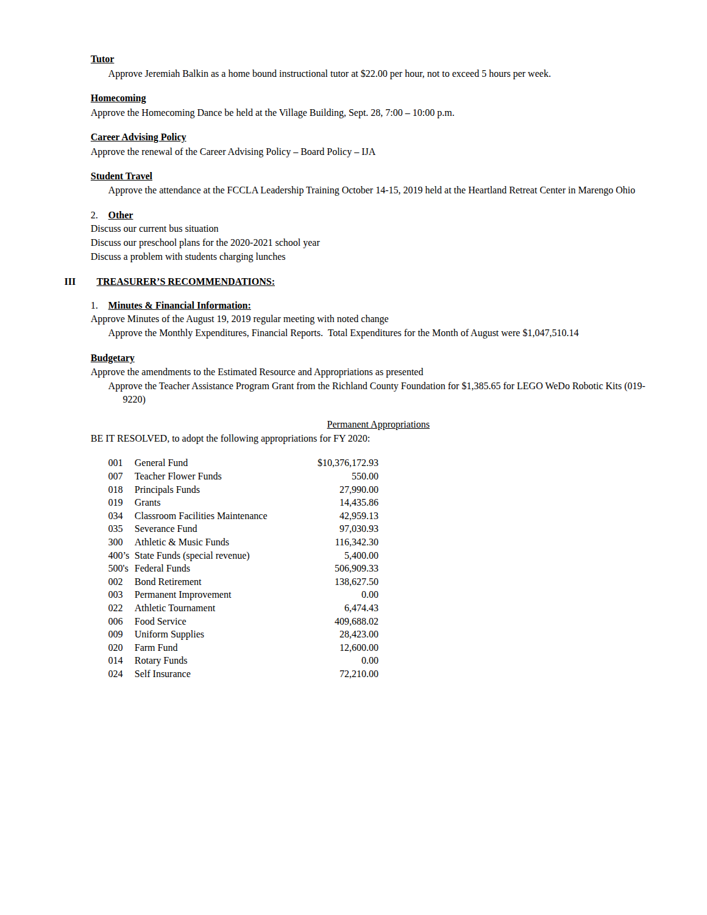Tutor
Approve Jeremiah Balkin as a home bound instructional tutor at $22.00 per hour, not to exceed 5 hours per week.
Homecoming
Approve the Homecoming Dance be held at the Village Building, Sept. 28, 7:00 – 10:00 p.m.
Career Advising Policy
Approve the renewal of the Career Advising Policy – Board Policy – IJA
Student Travel
Approve the attendance at the FCCLA Leadership Training October 14-15, 2019 held at the Heartland Retreat Center in Marengo Ohio
2.
Other
Discuss our current bus situation
Discuss our preschool plans for the 2020-2021 school year
Discuss a problem with students charging lunches
III
TREASURER’S RECOMMENDATIONS:
1.
Minutes & Financial Information:
Approve Minutes of the August 19, 2019 regular meeting with noted change
Approve the Monthly Expenditures, Financial Reports. Total Expenditures for the Month of August were $1,047,510.14
Budgetary
Approve the amendments to the Estimated Resource and Appropriations as presented
Approve the Teacher Assistance Program Grant from the Richland County Foundation for $1,385.65 for LEGO WeDo Robotic Kits (019-9220)
Permanent Appropriations
BE IT RESOLVED, to adopt the following appropriations for FY 2020:
| 001 | General Fund | $10,376,172.93 |
| 007 | Teacher Flower Funds | 550.00 |
| 018 | Principals Funds | 27,990.00 |
| 019 | Grants | 14,435.86 |
| 034 | Classroom Facilities Maintenance | 42,959.13 |
| 035 | Severance Fund | 97,030.93 |
| 300 | Athletic & Music Funds | 116,342.30 |
| 400’s | State Funds (special revenue) | 5,400.00 |
| 500's | Federal Funds | 506,909.33 |
| 002 | Bond Retirement | 138,627.50 |
| 003 | Permanent Improvement | 0.00 |
| 022 | Athletic Tournament | 6,474.43 |
| 006 | Food Service | 409,688.02 |
| 009 | Uniform Supplies | 28,423.00 |
| 020 | Farm Fund | 12,600.00 |
| 014 | Rotary Funds | 0.00 |
| 024 | Self Insurance | 72,210.00 |